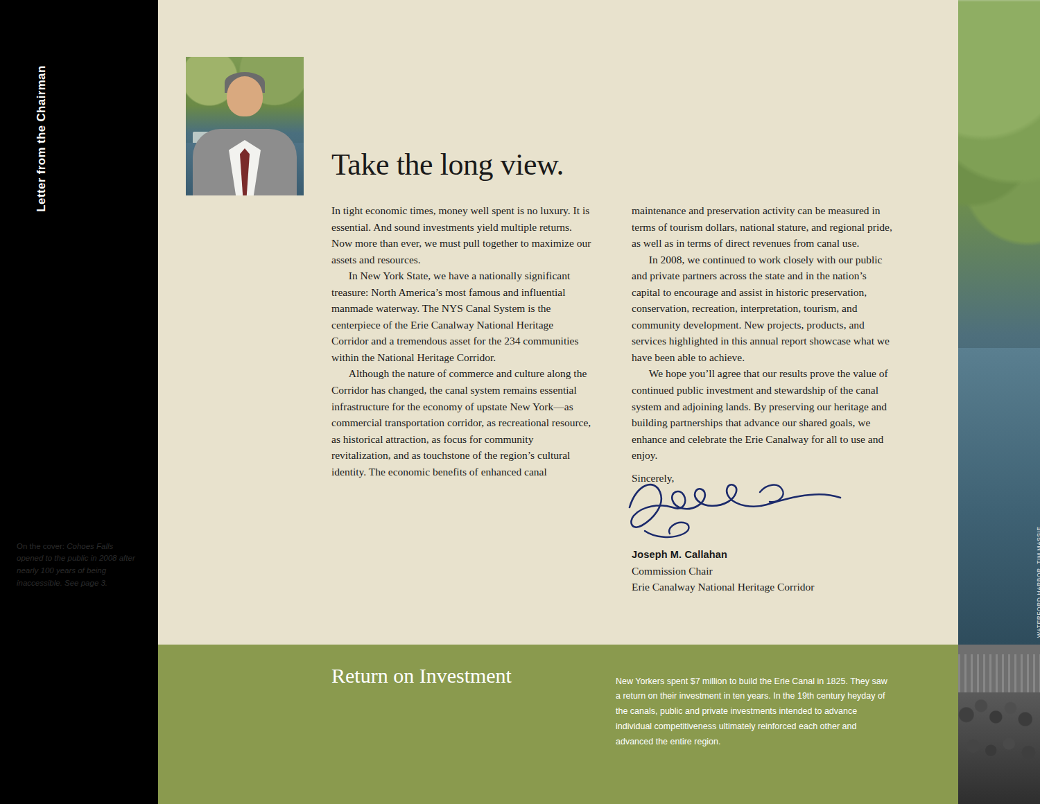Letter from the Chairman
On the cover: Cohoes Falls opened to the public in 2008 after nearly 100 years of being inaccessible. See page 3.
Take the long view.
In tight economic times, money well spent is no luxury. It is essential. And sound investments yield multiple returns. Now more than ever, we must pull together to maximize our assets and resources.
In New York State, we have a nationally significant treasure: North America’s most famous and influential manmade waterway. The NYS Canal System is the centerpiece of the Erie Canalway National Heritage Corridor and a tremendous asset for the 234 communities within the National Heritage Corridor.
Although the nature of commerce and culture along the Corridor has changed, the canal system remains essential infrastructure for the economy of upstate New York—as commercial transportation corridor, as recreational resource, as historical attraction, as focus for community revitalization, and as touchstone of the region’s cultural identity. The economic benefits of enhanced canal maintenance and preservation activity can be measured in terms of tourism dollars, national stature, and regional pride, as well as in terms of direct revenues from canal use.
In 2008, we continued to work closely with our public and private partners across the state and in the nation’s capital to encourage and assist in historic preservation, conservation, recreation, interpretation, tourism, and community development. New projects, products, and services highlighted in this annual report showcase what we have been able to achieve.
We hope you’ll agree that our results prove the value of continued public investment and stewardship of the canal system and adjoining lands. By preserving our heritage and building partnerships that advance our shared goals, we enhance and celebrate the Erie Canalway for all to use and enjoy.
Sincerely,
Joseph M. Callahan
Commission Chair
Erie Canalway National Heritage Corridor
WATERFORD HARBOR, TIM MASSIE
Return on Investment
New Yorkers spent $7 million to build the Erie Canal in 1825. They saw a return on their investment in ten years. In the 19th century heyday of the canals, public and private investments intended to advance individual competitiveness ultimately reinforced each other and advanced the entire region.